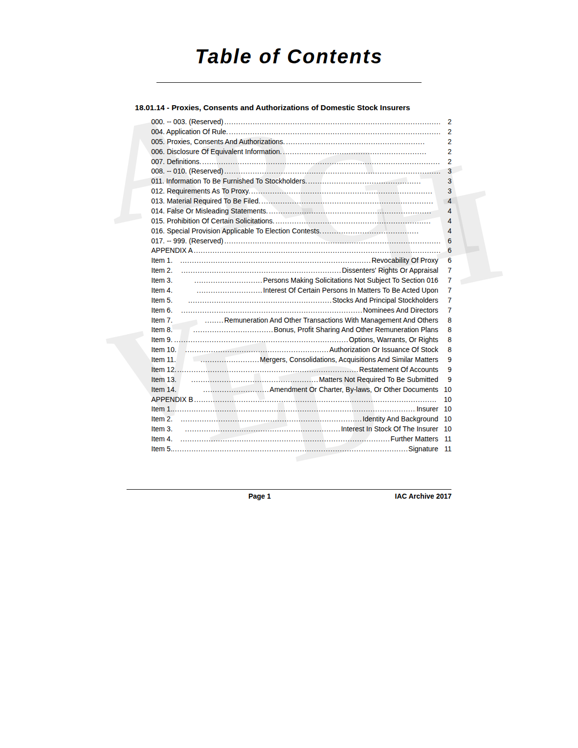A
R
C
H
I
V
E
D
Table of Contents
18.01.14 - Proxies, Consents and Authorizations of Domestic Stock Insurers
000. -- 003. (Reserved)............................................................................................... 2
004. Application Of Rule............................................................................................ 2
005. Proxies, Consents And Authorizations............................................................ 2
006. Disclosure Of Equivalent Information.............................................................. 2
007. Definitions...................................................................................................... 2
008. -- 010. (Reserved)............................................................................................... 3
011. Information To Be Furnished To Stockholders................................................. 3
012. Requirements As To Proxy.............................................................................. 3
013. Material Required To Be Filed.......................................................................... 4
014. False Or Misleading Statements...................................................................... 4
015. Prohibition Of Certain Solicitations................................................................... 4
016. Special Provision Applicable To Election Contests.......................................... 4
017. -- 999. (Reserved)............................................................................................... 6
APPENDIX A......................................................................................................... 6
Item 1.................................................................................. Revocability Of Proxy 6
Item 2..................................................................... Dissenters' Rights Or Appraisal 7
Item 3.............................. Persons Making Solicitations Not Subject To Section 0167
Item 4............................. Interest Of Certain Persons In Matters To Be Acted Upon 7
Item 5.............................................................. Stocks And Principal Stockholders 7
Item 6.............................................................................. Nominees And Directors 7
Item 7......... Remuneration And Other Transactions With Management And Others 8
Item 8................................... Bonus, Profit Sharing And Other Remuneration Plans 8
Item 9........................................................................... Options, Warrants, Or Rights 8
Item 10.............................................................. Authorization Or Issuance Of Stock 8
Item 11.......................... Mergers, Consolidations, Acquisitions And Similar Matters 9
Item 12.............................................................................. Restatement Of Accounts 9
Item 13....................................................... Matters Not Required To Be Submitted 9
Item 14............................. Amendment Or Charter, By-laws, Or Other Documents 10
APPENDIX B....................................................................................................... 10
Item 1.......................................................................................................... Insurer 10
Item 2.............................................................................. Identity And Background 10
Item 3................................................................... Interest In Stock Of The Insurer 10
Item 4.......................................................................................... Further Matters 11
Item 5..................................................................................................... Signature 11
Page 1
IAC Archive 2017